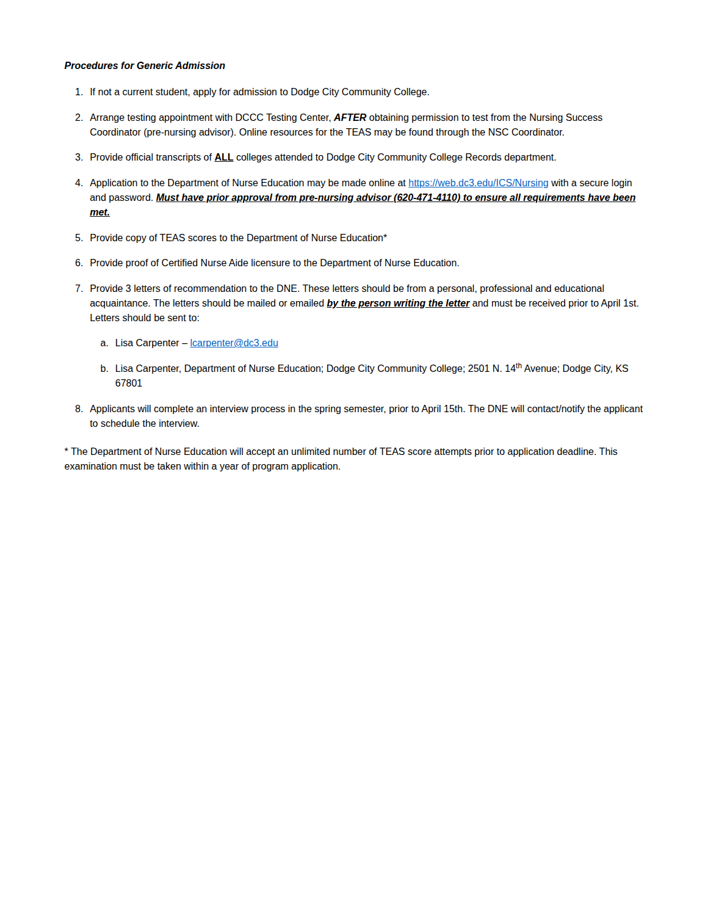Procedures for Generic Admission
If not a current student, apply for admission to Dodge City Community College.
Arrange testing appointment with DCCC Testing Center, AFTER obtaining permission to test from the Nursing Success Coordinator (pre-nursing advisor). Online resources for the TEAS may be found through the NSC Coordinator.
Provide official transcripts of ALL colleges attended to Dodge City Community College Records department.
Application to the Department of Nurse Education may be made online at https://web.dc3.edu/ICS/Nursing with a secure login and password. Must have prior approval from pre-nursing advisor (620-471-4110) to ensure all requirements have been met.
Provide copy of TEAS scores to the Department of Nurse Education*
Provide proof of Certified Nurse Aide licensure to the Department of Nurse Education.
Provide 3 letters of recommendation to the DNE. These letters should be from a personal, professional and educational acquaintance. The letters should be mailed or emailed by the person writing the letter and must be received prior to April 1st. Letters should be sent to:
Lisa Carpenter – lcarpenter@dc3.edu
Lisa Carpenter, Department of Nurse Education; Dodge City Community College; 2501 N. 14th Avenue; Dodge City, KS 67801
Applicants will complete an interview process in the spring semester, prior to April 15th. The DNE will contact/notify the applicant to schedule the interview.
* The Department of Nurse Education will accept an unlimited number of TEAS score attempts prior to application deadline. This examination must be taken within a year of program application.